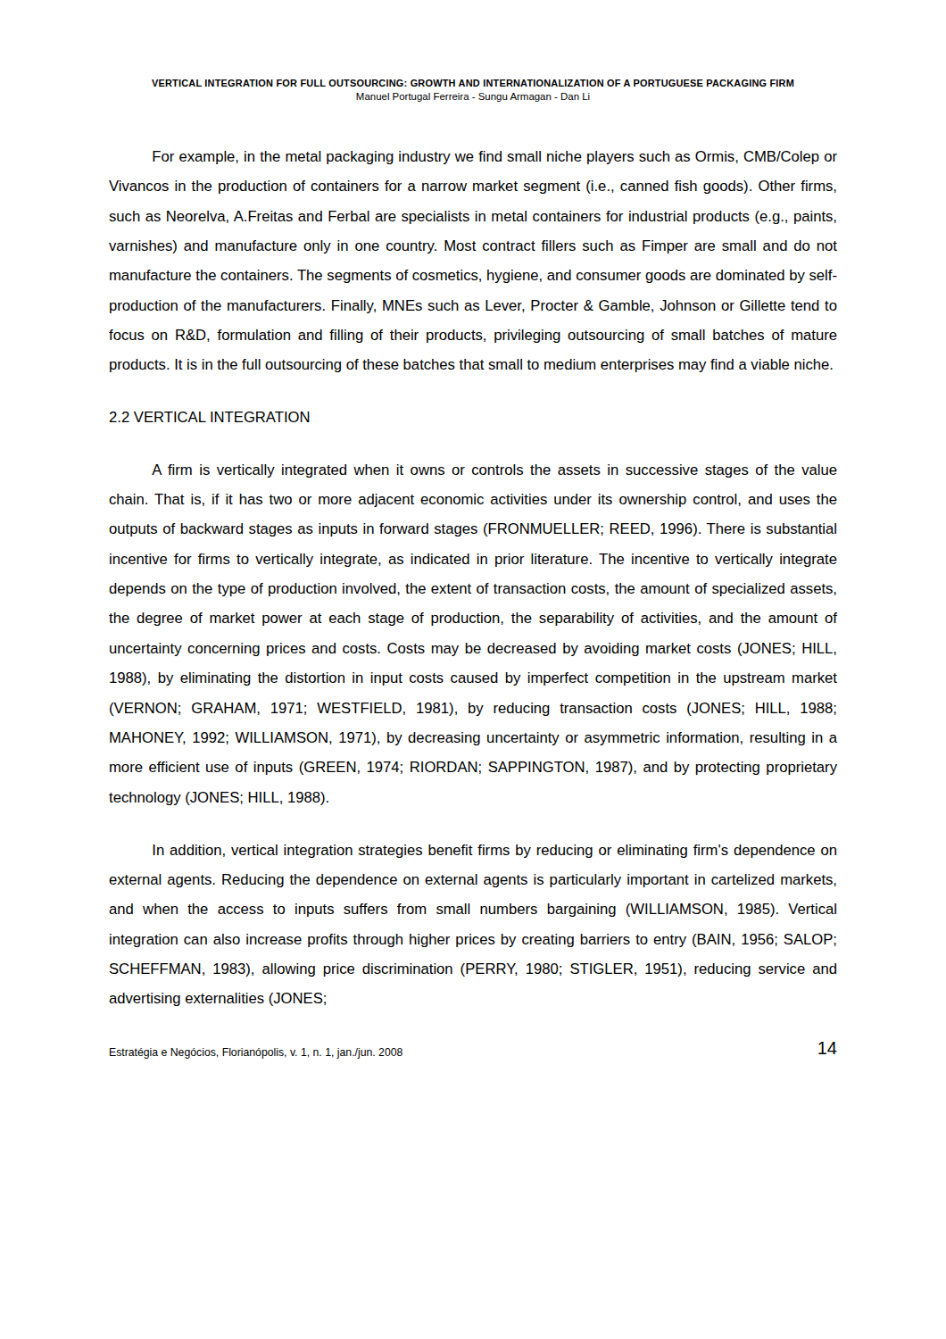Vertical integration for full outsourcing: growth and internationalization of a Portuguese packaging firm
Manuel Portugal Ferreira - Sungu Armagan - Dan Li
For example, in the metal packaging industry we find small niche players such as Ormis, CMB/Colep or Vivancos in the production of containers for a narrow market segment (i.e., canned fish goods). Other firms, such as Neorelva, A.Freitas and Ferbal are specialists in metal containers for industrial products (e.g., paints, varnishes) and manufacture only in one country. Most contract fillers such as Fimper are small and do not manufacture the containers. The segments of cosmetics, hygiene, and consumer goods are dominated by self-production of the manufacturers. Finally, MNEs such as Lever, Procter & Gamble, Johnson or Gillette tend to focus on R&D, formulation and filling of their products, privileging outsourcing of small batches of mature products. It is in the full outsourcing of these batches that small to medium enterprises may find a viable niche.
2.2 VERTICAL INTEGRATION
A firm is vertically integrated when it owns or controls the assets in successive stages of the value chain. That is, if it has two or more adjacent economic activities under its ownership control, and uses the outputs of backward stages as inputs in forward stages (FRONMUELLER; REED, 1996). There is substantial incentive for firms to vertically integrate, as indicated in prior literature. The incentive to vertically integrate depends on the type of production involved, the extent of transaction costs, the amount of specialized assets, the degree of market power at each stage of production, the separability of activities, and the amount of uncertainty concerning prices and costs. Costs may be decreased by avoiding market costs (JONES; HILL, 1988), by eliminating the distortion in input costs caused by imperfect competition in the upstream market (VERNON; GRAHAM, 1971; WESTFIELD, 1981), by reducing transaction costs (JONES; HILL, 1988; MAHONEY, 1992; WILLIAMSON, 1971), by decreasing uncertainty or asymmetric information, resulting in a more efficient use of inputs (GREEN, 1974; RIORDAN; SAPPINGTON, 1987), and by protecting proprietary technology (JONES; HILL, 1988).
In addition, vertical integration strategies benefit firms by reducing or eliminating firm's dependence on external agents. Reducing the dependence on external agents is particularly important in cartelized markets, and when the access to inputs suffers from small numbers bargaining (WILLIAMSON, 1985). Vertical integration can also increase profits through higher prices by creating barriers to entry (BAIN, 1956; SALOP; SCHEFFMAN, 1983), allowing price discrimination (PERRY, 1980; STIGLER, 1951), reducing service and advertising externalities (JONES;
Estratégia e Negócios, Florianópolis, v. 1, n. 1, jan./jun. 2008 14